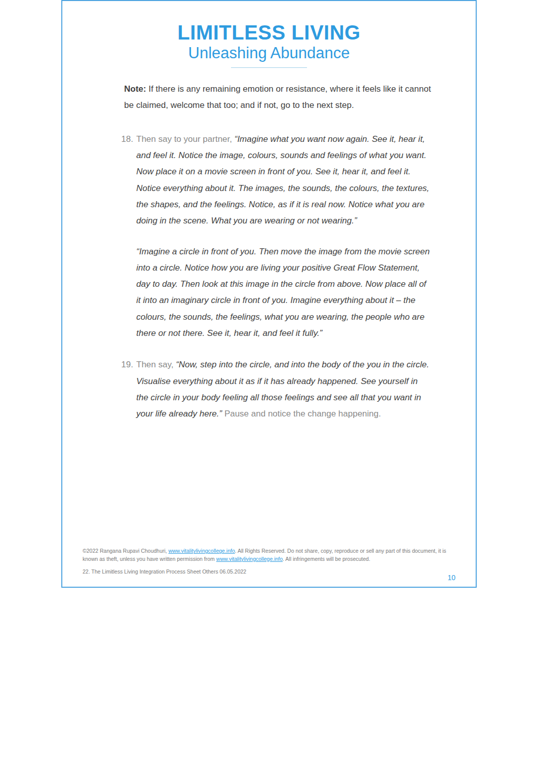LIMITLESS LIVING
Unleashing Abundance
Note: If there is any remaining emotion or resistance, where it feels like it cannot be claimed, welcome that too; and if not, go to the next step.
18. Then say to your partner, “Imagine what you want now again. See it, hear it, and feel it. Notice the image, colours, sounds and feelings of what you want. Now place it on a movie screen in front of you. See it, hear it, and feel it. Notice everything about it. The images, the sounds, the colours, the textures, the shapes, and the feelings. Notice, as if it is real now. Notice what you are doing in the scene. What you are wearing or not wearing.”
“Imagine a circle in front of you. Then move the image from the movie screen into a circle. Notice how you are living your positive Great Flow Statement, day to day. Then look at this image in the circle from above. Now place all of it into an imaginary circle in front of you. Imagine everything about it – the colours, the sounds, the feelings, what you are wearing, the people who are there or not there. See it, hear it, and feel it fully.”
19. Then say, “Now, step into the circle, and into the body of the you in the circle. Visualise everything about it as if it has already happened. See yourself in the circle in your body feeling all those feelings and see all that you want in your life already here.” Pause and notice the change happening.
©2022 Rangana Rupavi Choudhuri, www.vitalitylivingcollege.info. All Rights Reserved. Do not share, copy, reproduce or sell any part of this document, it is known as theft, unless you have written permission from www.vitalitylivingcollege.info. All infringements will be prosecuted.
22. The Limitless Living Integration Process Sheet Others 06.05.2022
10